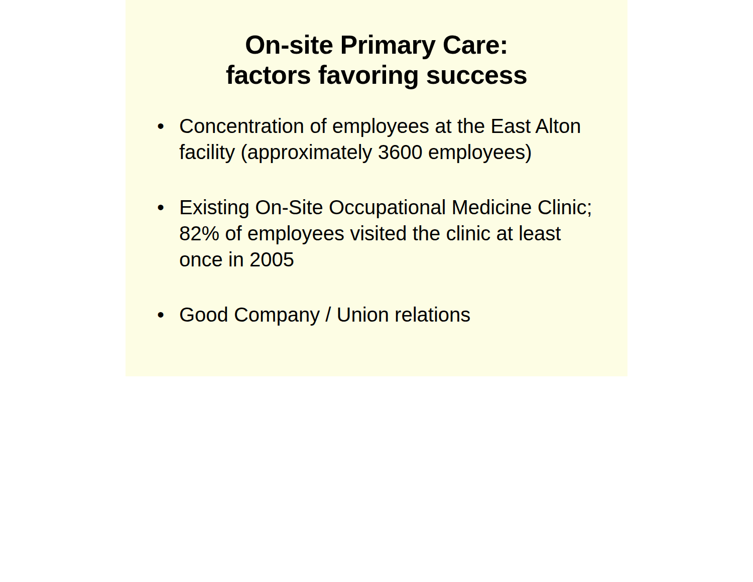On-site Primary Care:
factors favoring success
Concentration of employees at the East Alton facility (approximately 3600 employees)
Existing On-Site Occupational Medicine Clinic; 82% of employees visited the clinic at least once in 2005
Good Company / Union relations